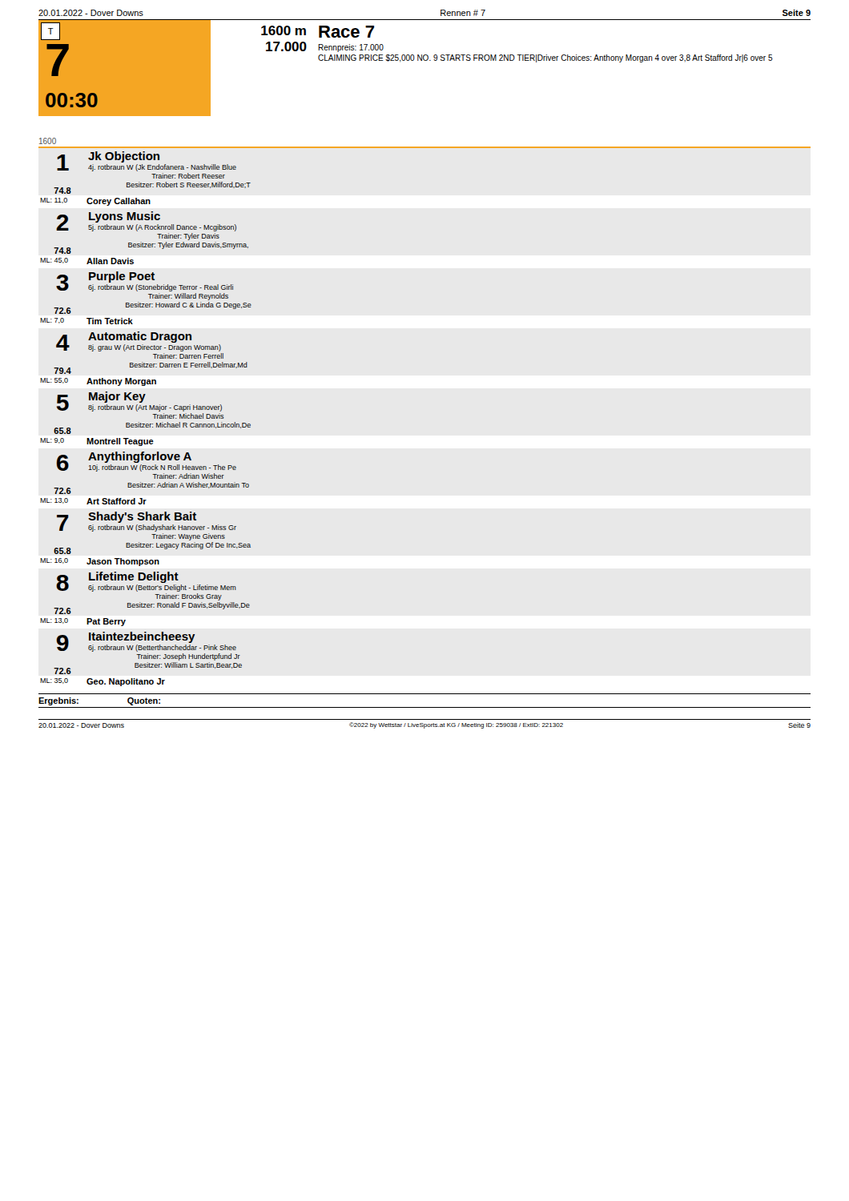20.01.2022 - Dover Downs
Rennen # 7
Seite 9
T
7
00:30
1600 m
17.000
Race 7
Rennpreis: 17.000
CLAIMING PRICE $25,000 NO. 9 STARTS FROM 2ND TIER|Driver Choices: Anthony Morgan 4 over 3,8 Art Stafford Jr|6 over 5
1600
| 1 74.8 | Jk Objection 4j. rotbraun W (Jk Endofanera - Nashville Blue Trainer: Robert Reeser Besitzer: Robert S Reeser,Milford,De;T | |
| ML: 11,0 | Corey Callahan |
| 2 74.8 | Lyons Music 5j. rotbraun W (A Rocknroll Dance - Mcgibson) Trainer: Tyler Davis Besitzer: Tyler Edward Davis,Smyrna, | |
| ML: 45,0 | Allan Davis |
| 3 72.6 | Purple Poet 6j. rotbraun W (Stonebridge Terror - Real Girli Trainer: Willard Reynolds Besitzer: Howard C & Linda G Dege,Se | |
| ML: 7,0 | Tim Tetrick |
| 4 79.4 | Automatic Dragon 8j. grau W (Art Director - Dragon Woman) Trainer: Darren Ferrell Besitzer: Darren E Ferrell,Delmar,Md | |
| ML: 55,0 | Anthony Morgan |
| 5 65.8 | Major Key 8j. rotbraun W (Art Major - Capri Hanover) Trainer: Michael Davis Besitzer: Michael R Cannon,Lincoln,De | |
| ML: 9,0 | Montrell Teague |
| 6 72.6 | Anythingforlove A 10j. rotbraun W (Rock N Roll Heaven - The Pe Trainer: Adrian Wisher Besitzer: Adrian A Wisher,Mountain To | |
| ML: 13,0 | Art Stafford Jr |
| 7 65.8 | Shady's Shark Bait 6j. rotbraun W (Shadyshark Hanover - Miss Gr Trainer: Wayne Givens Besitzer: Legacy Racing Of De Inc,Sea | |
| ML: 16,0 | Jason Thompson |
| 8 72.6 | Lifetime Delight 6j. rotbraun W (Bettor's Delight - Lifetime Mem Trainer: Brooks Gray Besitzer: Ronald F Davis,Selbyville,De | |
| ML: 13,0 | Pat Berry |
| 9 72.6 | Itaintezbeincheesy 6j. rotbraun W (Betterthancheddar - Pink Shee Trainer: Joseph Hundertpfund Jr Besitzer: William L Sartin,Bear,De | |
| ML: 35,0 | Geo. Napolitano Jr |
Ergebnis: Quoten:
20.01.2022 - Dover Downs
©2022 by Wettstar / LiveSports.at KG / Meeting ID: 259038 / ExtID: 221302
Seite 9